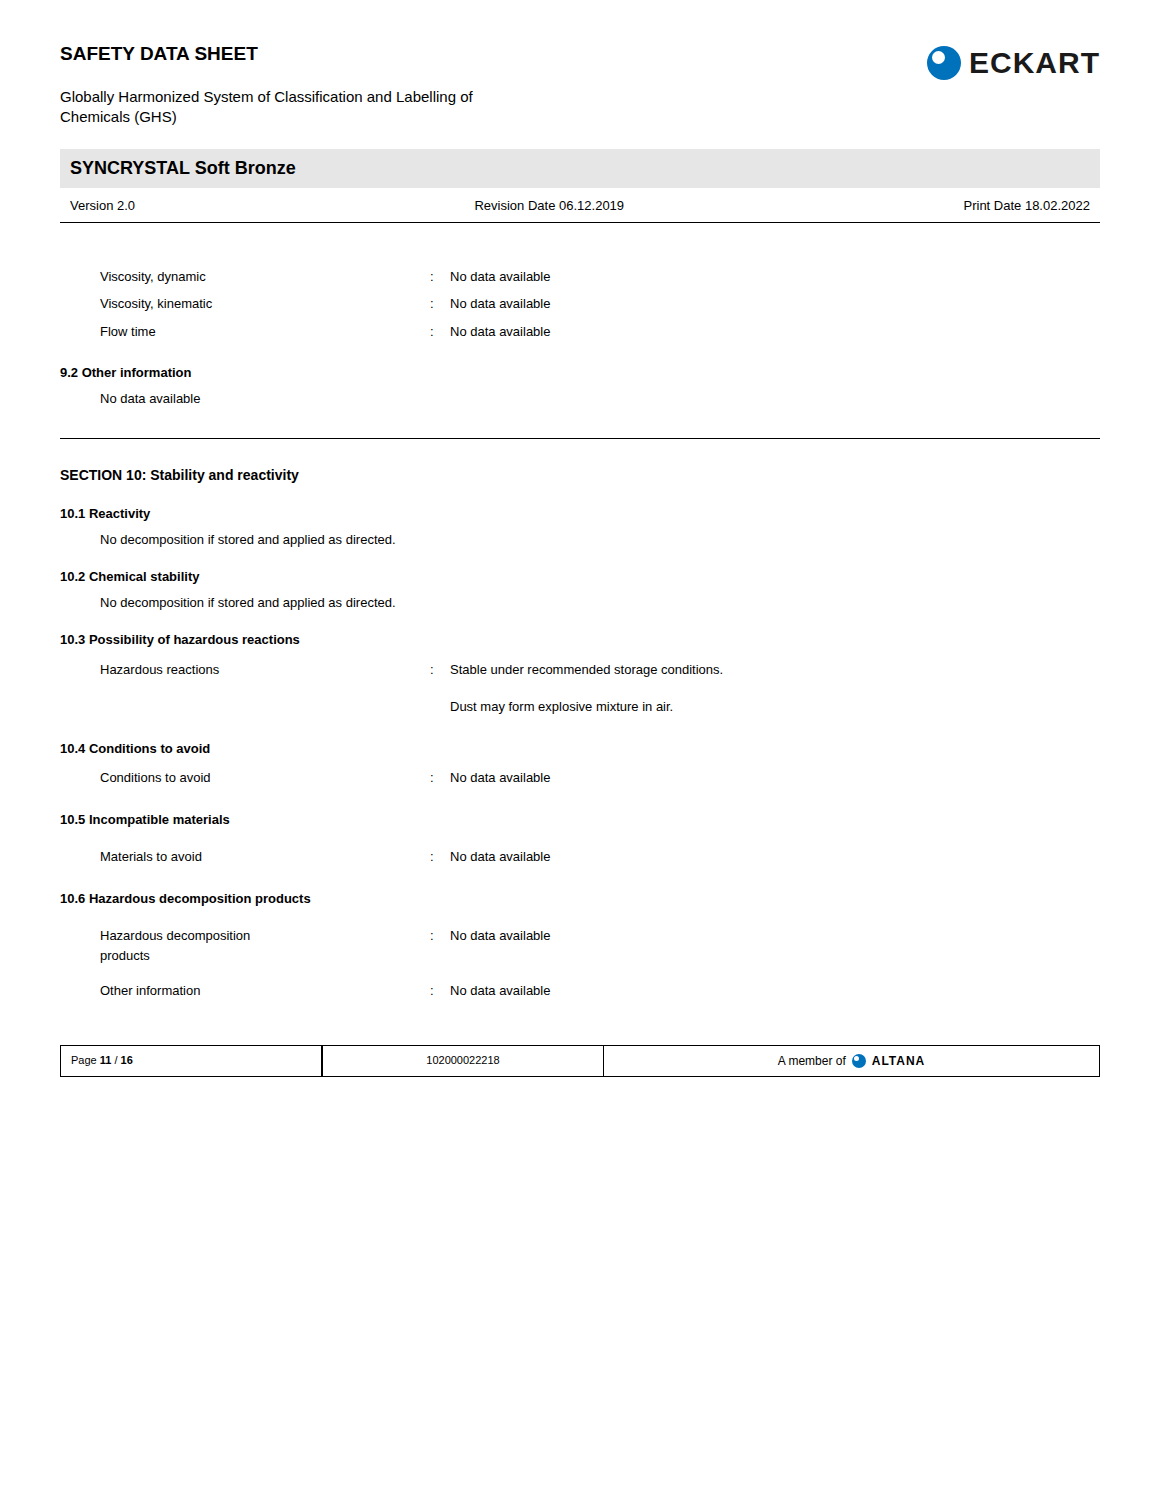SAFETY DATA SHEET
Globally Harmonized System of Classification and Labelling of
Chemicals (GHS)
ECKART
SYNCRYSTAL Soft Bronze
Version 2.0 Revision Date 06.12.2019 Print Date 18.02.2022
| Viscosity, dynamic | : | No data available |
| Viscosity, kinematic | : | No data available |
| Flow time | : | No data available |
9.2 Other information
No data available
SECTION 10: Stability and reactivity
10.1 Reactivity
No decomposition if stored and applied as directed.
10.2 Chemical stability
No decomposition if stored and applied as directed.
10.3 Possibility of hazardous reactions
| Hazardous reactions | : | Stable under recommended storage conditions. |
| | | Dust may form explosive mixture in air. |
10.4 Conditions to avoid
| Conditions to avoid | : | No data available |
10.5 Incompatible materials
| Materials to avoid | : | No data available |
10.6 Hazardous decomposition products
| Hazardous decomposition products | : | No data available |
| Other information | : | No data available |
Page 11 / 16
102000022218
A member of ALTANA